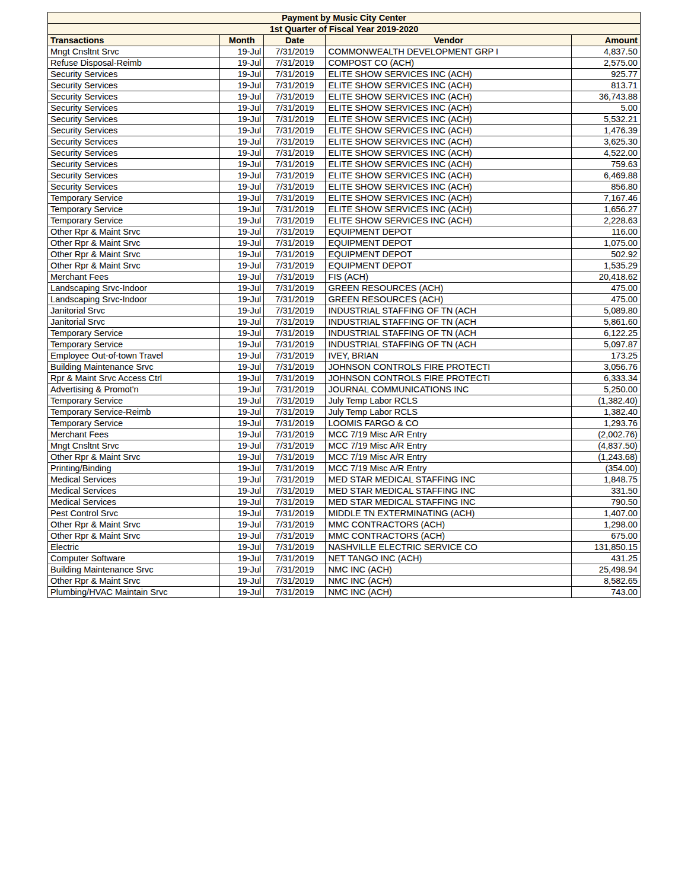| Payment by Music City Center |
| 1st Quarter of Fiscal Year 2019-2020 |
| Transactions | Month | Date | Vendor | Amount |
| Mngt Cnsltnt Srvc | 19-Jul | 7/31/2019 | COMMONWEALTH DEVELOPMENT GRP I | 4,837.50 |
| Refuse Disposal-Reimb | 19-Jul | 7/31/2019 | COMPOST CO (ACH) | 2,575.00 |
| Security Services | 19-Jul | 7/31/2019 | ELITE SHOW SERVICES INC (ACH) | 925.77 |
| Security Services | 19-Jul | 7/31/2019 | ELITE SHOW SERVICES INC (ACH) | 813.71 |
| Security Services | 19-Jul | 7/31/2019 | ELITE SHOW SERVICES INC (ACH) | 36,743.88 |
| Security Services | 19-Jul | 7/31/2019 | ELITE SHOW SERVICES INC (ACH) | 5.00 |
| Security Services | 19-Jul | 7/31/2019 | ELITE SHOW SERVICES INC (ACH) | 5,532.21 |
| Security Services | 19-Jul | 7/31/2019 | ELITE SHOW SERVICES INC (ACH) | 1,476.39 |
| Security Services | 19-Jul | 7/31/2019 | ELITE SHOW SERVICES INC (ACH) | 3,625.30 |
| Security Services | 19-Jul | 7/31/2019 | ELITE SHOW SERVICES INC (ACH) | 4,522.00 |
| Security Services | 19-Jul | 7/31/2019 | ELITE SHOW SERVICES INC (ACH) | 759.63 |
| Security Services | 19-Jul | 7/31/2019 | ELITE SHOW SERVICES INC (ACH) | 6,469.88 |
| Security Services | 19-Jul | 7/31/2019 | ELITE SHOW SERVICES INC (ACH) | 856.80 |
| Temporary Service | 19-Jul | 7/31/2019 | ELITE SHOW SERVICES INC (ACH) | 7,167.46 |
| Temporary Service | 19-Jul | 7/31/2019 | ELITE SHOW SERVICES INC (ACH) | 1,656.27 |
| Temporary Service | 19-Jul | 7/31/2019 | ELITE SHOW SERVICES INC (ACH) | 2,228.63 |
| Other Rpr & Maint Srvc | 19-Jul | 7/31/2019 | EQUIPMENT DEPOT | 116.00 |
| Other Rpr & Maint Srvc | 19-Jul | 7/31/2019 | EQUIPMENT DEPOT | 1,075.00 |
| Other Rpr & Maint Srvc | 19-Jul | 7/31/2019 | EQUIPMENT DEPOT | 502.92 |
| Other Rpr & Maint Srvc | 19-Jul | 7/31/2019 | EQUIPMENT DEPOT | 1,535.29 |
| Merchant Fees | 19-Jul | 7/31/2019 | FIS (ACH) | 20,418.62 |
| Landscaping Srvc-Indoor | 19-Jul | 7/31/2019 | GREEN RESOURCES (ACH) | 475.00 |
| Landscaping Srvc-Indoor | 19-Jul | 7/31/2019 | GREEN RESOURCES (ACH) | 475.00 |
| Janitorial Srvc | 19-Jul | 7/31/2019 | INDUSTRIAL STAFFING OF TN (ACH | 5,089.80 |
| Janitorial Srvc | 19-Jul | 7/31/2019 | INDUSTRIAL STAFFING OF TN (ACH | 5,861.60 |
| Temporary Service | 19-Jul | 7/31/2019 | INDUSTRIAL STAFFING OF TN (ACH | 6,122.25 |
| Temporary Service | 19-Jul | 7/31/2019 | INDUSTRIAL STAFFING OF TN (ACH | 5,097.87 |
| Employee Out-of-town Travel | 19-Jul | 7/31/2019 | IVEY, BRIAN | 173.25 |
| Building Maintenance Srvc | 19-Jul | 7/31/2019 | JOHNSON CONTROLS FIRE PROTECTI | 3,056.76 |
| Rpr & Maint Srvc Access Ctrl | 19-Jul | 7/31/2019 | JOHNSON CONTROLS FIRE PROTECTI | 6,333.34 |
| Advertising & Promot'n | 19-Jul | 7/31/2019 | JOURNAL COMMUNICATIONS INC | 5,250.00 |
| Temporary Service | 19-Jul | 7/31/2019 | July Temp Labor RCLS | (1,382.40) |
| Temporary Service-Reimb | 19-Jul | 7/31/2019 | July Temp Labor RCLS | 1,382.40 |
| Temporary Service | 19-Jul | 7/31/2019 | LOOMIS FARGO & CO | 1,293.76 |
| Merchant Fees | 19-Jul | 7/31/2019 | MCC 7/19 Misc A/R Entry | (2,002.76) |
| Mngt Cnsltnt Srvc | 19-Jul | 7/31/2019 | MCC 7/19 Misc A/R Entry | (4,837.50) |
| Other Rpr & Maint Srvc | 19-Jul | 7/31/2019 | MCC 7/19 Misc A/R Entry | (1,243.68) |
| Printing/Binding | 19-Jul | 7/31/2019 | MCC 7/19 Misc A/R Entry | (354.00) |
| Medical Services | 19-Jul | 7/31/2019 | MED STAR MEDICAL STAFFING INC | 1,848.75 |
| Medical Services | 19-Jul | 7/31/2019 | MED STAR MEDICAL STAFFING INC | 331.50 |
| Medical Services | 19-Jul | 7/31/2019 | MED STAR MEDICAL STAFFING INC | 790.50 |
| Pest Control Srvc | 19-Jul | 7/31/2019 | MIDDLE TN EXTERMINATING (ACH) | 1,407.00 |
| Other Rpr & Maint Srvc | 19-Jul | 7/31/2019 | MMC CONTRACTORS (ACH) | 1,298.00 |
| Other Rpr & Maint Srvc | 19-Jul | 7/31/2019 | MMC CONTRACTORS (ACH) | 675.00 |
| Electric | 19-Jul | 7/31/2019 | NASHVILLE ELECTRIC SERVICE CO | 131,850.15 |
| Computer Software | 19-Jul | 7/31/2019 | NET TANGO INC (ACH) | 431.25 |
| Building Maintenance Srvc | 19-Jul | 7/31/2019 | NMC INC (ACH) | 25,498.94 |
| Other Rpr & Maint Srvc | 19-Jul | 7/31/2019 | NMC INC (ACH) | 8,582.65 |
| Plumbing/HVAC Maintain Srvc | 19-Jul | 7/31/2019 | NMC INC (ACH) | 743.00 |